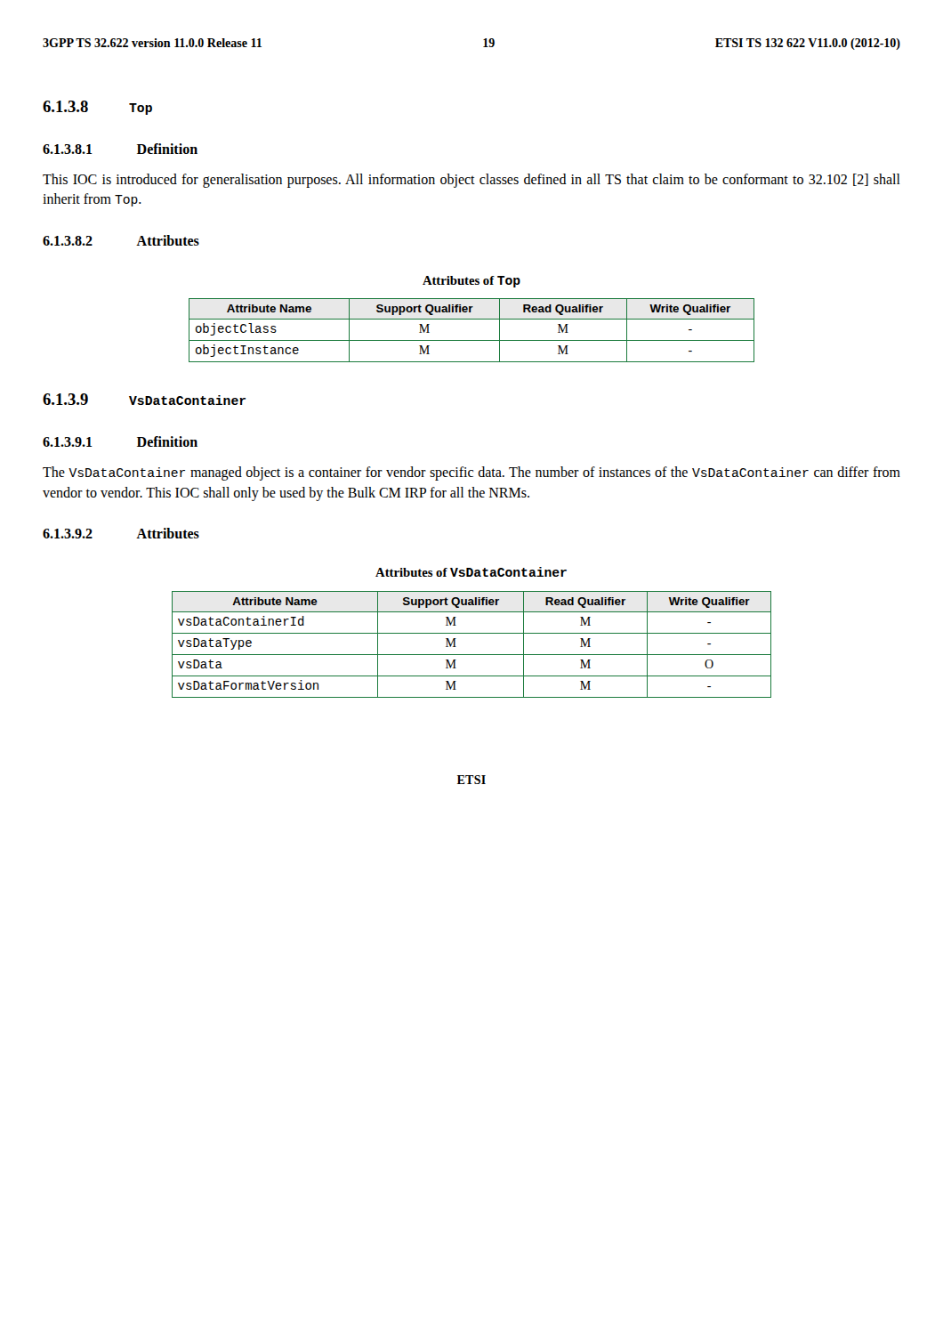3GPP TS 32.622 version 11.0.0 Release 11 19 ETSI TS 132 622 V11.0.0 (2012-10)
6.1.3.8 Top
6.1.3.8.1 Definition
This IOC is introduced for generalisation purposes. All information object classes defined in all TS that claim to be conformant to 32.102 [2] shall inherit from Top.
6.1.3.8.2 Attributes
Attributes of Top
| Attribute Name | Support Qualifier | Read Qualifier | Write Qualifier |
| --- | --- | --- | --- |
| objectClass | M | M | - |
| objectInstance | M | M | - |
6.1.3.9 VsDataContainer
6.1.3.9.1 Definition
The VsDataContainer managed object is a container for vendor specific data. The number of instances of the VsDataContainer can differ from vendor to vendor. This IOC shall only be used by the Bulk CM IRP for all the NRMs.
6.1.3.9.2 Attributes
Attributes of VsDataContainer
| Attribute Name | Support Qualifier | Read Qualifier | Write Qualifier |
| --- | --- | --- | --- |
| vsDataContainerId | M | M | - |
| vsDataType | M | M | - |
| vsData | M | M | O |
| vsDataFormatVersion | M | M | - |
ETSI